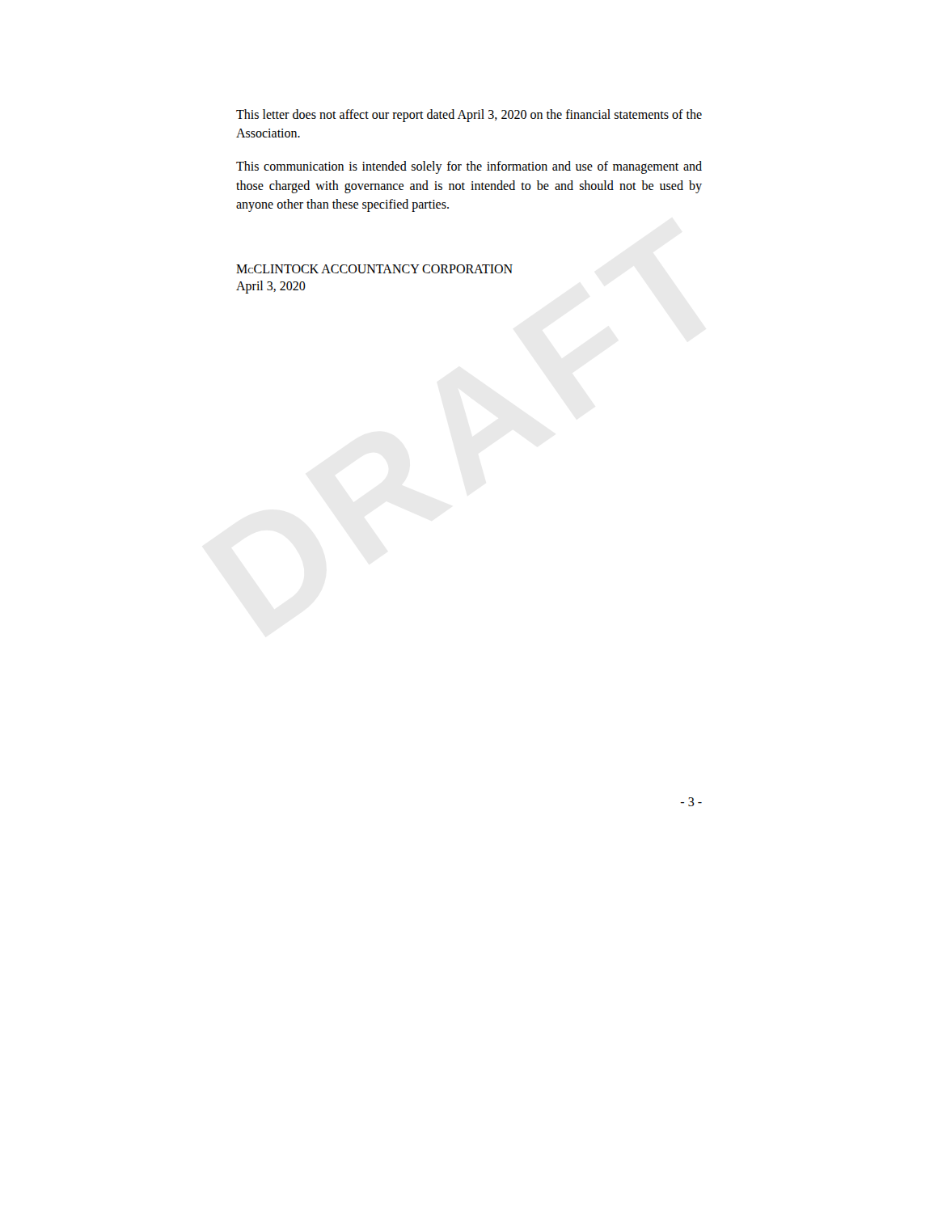DRAFT
This letter does not affect our report dated April 3, 2020 on the financial statements of the Association.
This communication is intended solely for the information and use of management and those charged with governance and is not intended to be and should not be used by anyone other than these specified parties.
Mc CLINTOCK ACCOUNTANCY CORPORATION
April 3, 2020
- 3 -